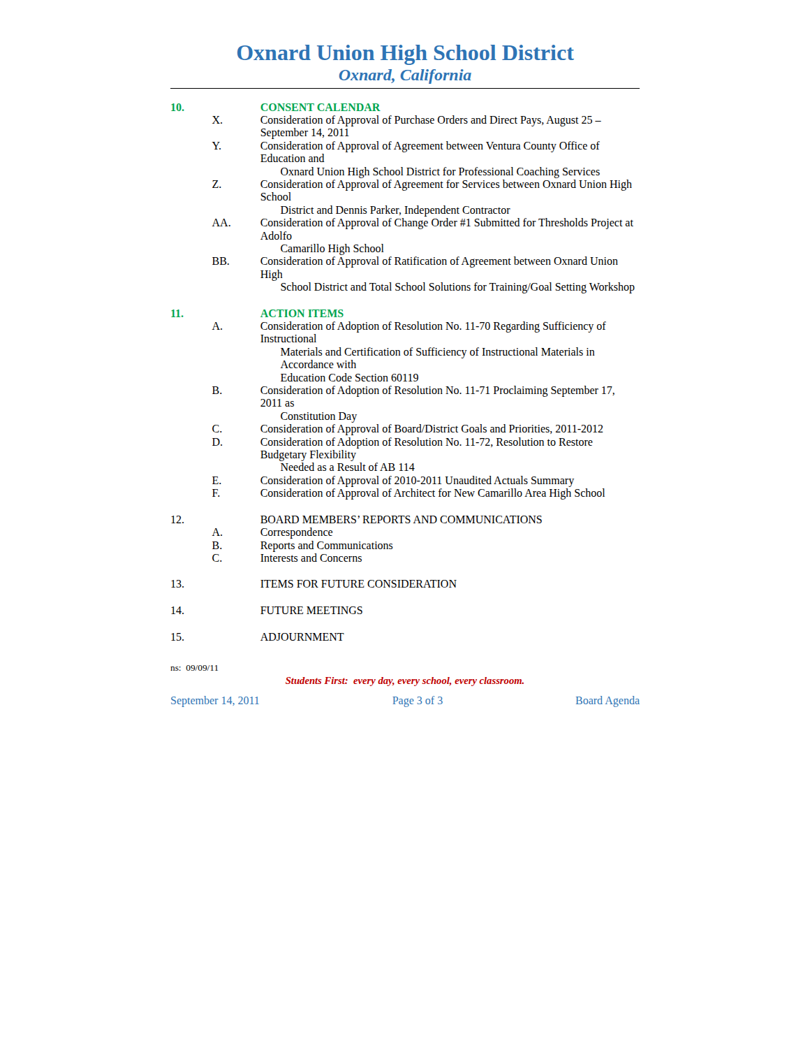Oxnard Union High School District
Oxnard, California
| 10. | | CONSENT CALENDAR |
| | X. | Consideration of Approval of Purchase Orders and Direct Pays, August 25 – September 14, 2011 |
| | Y. | Consideration of Approval of Agreement between Ventura County Office of Education and Oxnard Union High School District for Professional Coaching Services |
| | Z. | Consideration of Approval of Agreement for Services between Oxnard Union High School District and Dennis Parker, Independent Contractor |
| | AA. | Consideration of Approval of Change Order #1 Submitted for Thresholds Project at Adolfo Camarillo High School |
| | BB. | Consideration of Approval of Ratification of Agreement between Oxnard Union High School District and Total School Solutions for Training/Goal Setting Workshop |
| 11. | | ACTION ITEMS |
| | A. | Consideration of Adoption of Resolution No. 11-70 Regarding Sufficiency of Instructional Materials and Certification of Sufficiency of Instructional Materials in Accordance with Education Code Section 60119 |
| | B. | Consideration of Adoption of Resolution No. 11-71 Proclaiming September 17, 2011 as Constitution Day |
| | C. | Consideration of Approval of Board/District Goals and Priorities, 2011-2012 |
| | D. | Consideration of Adoption of Resolution No. 11-72, Resolution to Restore Budgetary Flexibility Needed as a Result of AB 114 |
| | E. | Consideration of Approval of 2010-2011 Unaudited Actuals Summary |
| | F. | Consideration of Approval of Architect for New Camarillo Area High School |
| 12. | | BOARD MEMBERS’ REPORTS AND COMMUNICATIONS |
| | A. | Correspondence |
| | B. | Reports and Communications |
| | C. | Interests and Concerns |
| 13. | | ITEMS FOR FUTURE CONSIDERATION |
| 14. | | FUTURE MEETINGS |
| 15. | | ADJOURNMENT |
ns: 09/09/11
Students First: every day, every school, every classroom.
September 14, 2011
Page 3 of 3
Board Agenda